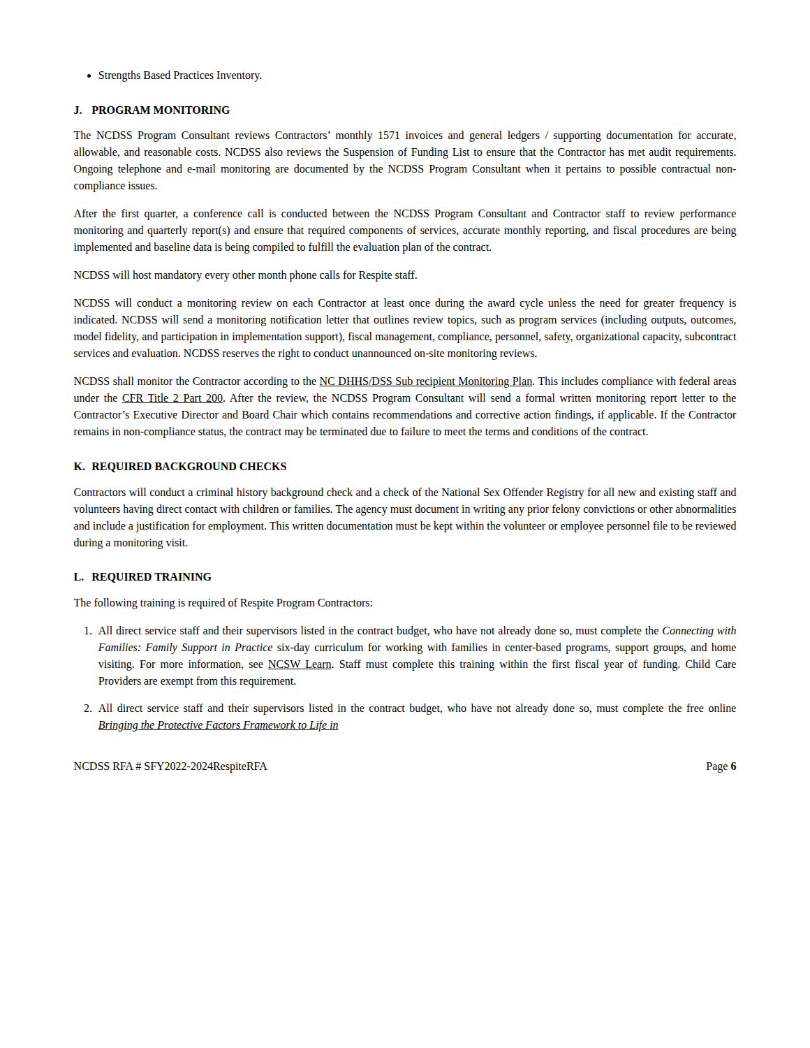Strengths Based Practices Inventory.
J. PROGRAM MONITORING
The NCDSS Program Consultant reviews Contractors’ monthly 1571 invoices and general ledgers / supporting documentation for accurate, allowable, and reasonable costs. NCDSS also reviews the Suspension of Funding List to ensure that the Contractor has met audit requirements. Ongoing telephone and e-mail monitoring are documented by the NCDSS Program Consultant when it pertains to possible contractual non-compliance issues.
After the first quarter, a conference call is conducted between the NCDSS Program Consultant and Contractor staff to review performance monitoring and quarterly report(s) and ensure that required components of services, accurate monthly reporting, and fiscal procedures are being implemented and baseline data is being compiled to fulfill the evaluation plan of the contract.
NCDSS will host mandatory every other month phone calls for Respite staff.
NCDSS will conduct a monitoring review on each Contractor at least once during the award cycle unless the need for greater frequency is indicated. NCDSS will send a monitoring notification letter that outlines review topics, such as program services (including outputs, outcomes, model fidelity, and participation in implementation support), fiscal management, compliance, personnel, safety, organizational capacity, subcontract services and evaluation. NCDSS reserves the right to conduct unannounced on-site monitoring reviews.
NCDSS shall monitor the Contractor according to the NC DHHS/DSS Sub recipient Monitoring Plan. This includes compliance with federal areas under the CFR Title 2 Part 200. After the review, the NCDSS Program Consultant will send a formal written monitoring report letter to the Contractor’s Executive Director and Board Chair which contains recommendations and corrective action findings, if applicable. If the Contractor remains in non-compliance status, the contract may be terminated due to failure to meet the terms and conditions of the contract.
K. REQUIRED BACKGROUND CHECKS
Contractors will conduct a criminal history background check and a check of the National Sex Offender Registry for all new and existing staff and volunteers having direct contact with children or families. The agency must document in writing any prior felony convictions or other abnormalities and include a justification for employment. This written documentation must be kept within the volunteer or employee personnel file to be reviewed during a monitoring visit.
L. REQUIRED TRAINING
The following training is required of Respite Program Contractors:
All direct service staff and their supervisors listed in the contract budget, who have not already done so, must complete the Connecting with Families: Family Support in Practice six-day curriculum for working with families in center-based programs, support groups, and home visiting. For more information, see NCSW Learn. Staff must complete this training within the first fiscal year of funding. Child Care Providers are exempt from this requirement.
All direct service staff and their supervisors listed in the contract budget, who have not already done so, must complete the free online Bringing the Protective Factors Framework to Life in
NCDSS RFA # SFY2022-2024RespiteRFA Page 6